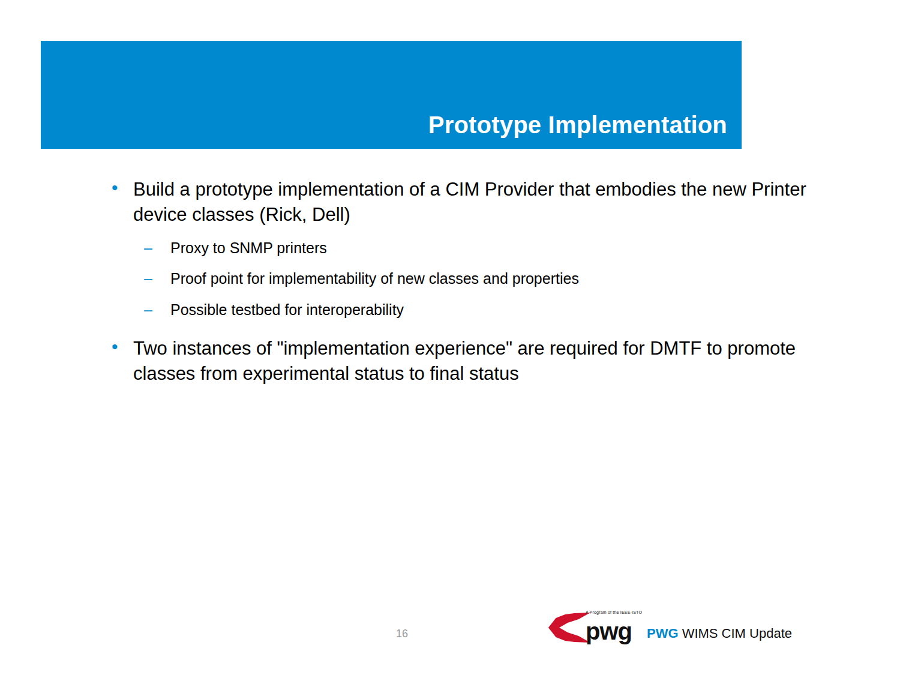Prototype Implementation
Build a prototype implementation of a CIM Provider that embodies the new Printer device classes (Rick, Dell)
Proxy to SNMP printers
Proof point for implementability of new classes and properties
Possible testbed for interoperability
Two instances of "implementation experience" are required for DMTF to promote classes from experimental status to final status
16
A Program of the IEEE-ISTO
pwg
PWG WIMS CIM Update